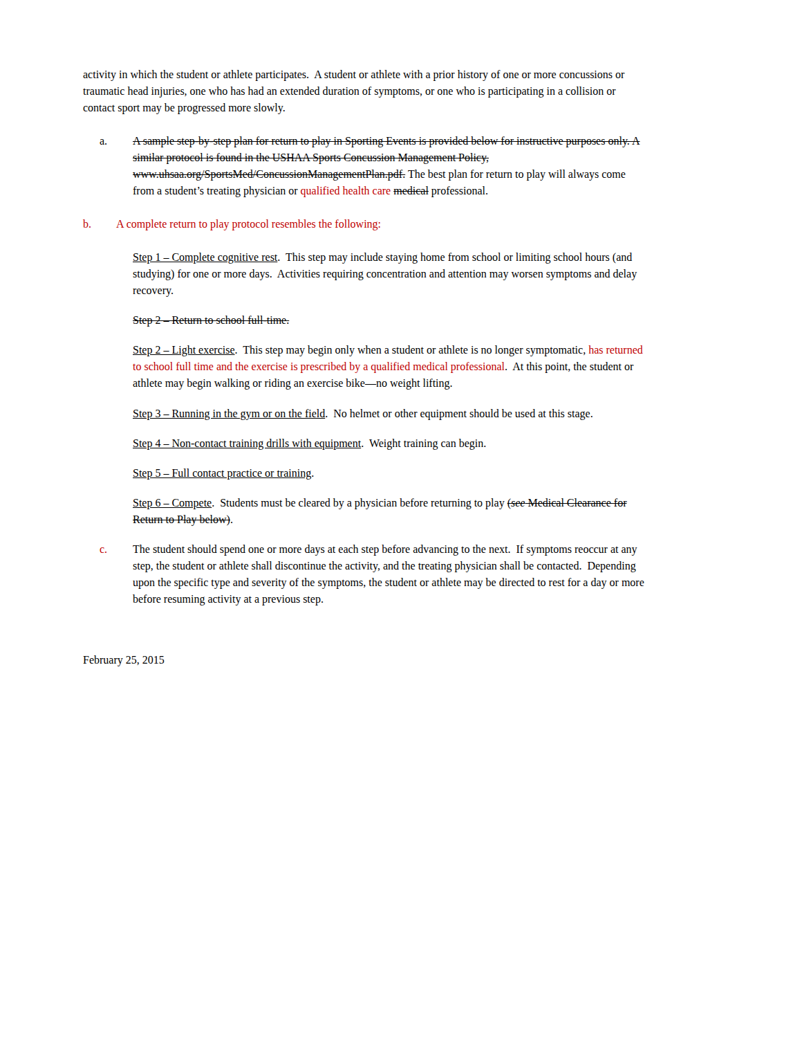activity in which the student or athlete participates. A student or athlete with a prior history of one or more concussions or traumatic head injuries, one who has had an extended duration of symptoms, or one who is participating in a collision or contact sport may be progressed more slowly.
a.
A sample step-by-step plan for return to play in Sporting Events is provided below for instructive purposes only. A similar protocol is found in the USHAA Sports Concussion Management Policy, www.uhsaa.org/SportsMed/ConcussionManagementPlan.pdf. The best plan for return to play will always come from a student’s treating physician or qualified health care medical professional.
b.
A complete return to play protocol resembles the following:
Step 1 – Complete cognitive rest. This step may include staying home from school or limiting school hours (and studying) for one or more days. Activities requiring concentration and attention may worsen symptoms and delay recovery.
Step 2 – Return to school full-time.
Step 2 – Light exercise. This step may begin only when a student or athlete is no longer symptomatic, has returned to school full time and the exercise is prescribed by a qualified medical professional. At this point, the student or athlete may begin walking or riding an exercise bike—no weight lifting.
Step 3 – Running in the gym or on the field. No helmet or other equipment should be used at this stage.
Step 4 – Non-contact training drills with equipment. Weight training can begin.
Step 5 – Full contact practice or training.
Step 6 – Compete. Students must be cleared by a physician before returning to play (see Medical Clearance for Return to Play below).
c.
The student should spend one or more days at each step before advancing to the next. If symptoms reoccur at any step, the student or athlete shall discontinue the activity, and the treating physician shall be contacted. Depending upon the specific type and severity of the symptoms, the student or athlete may be directed to rest for a day or more before resuming activity at a previous step.
February 25, 2015